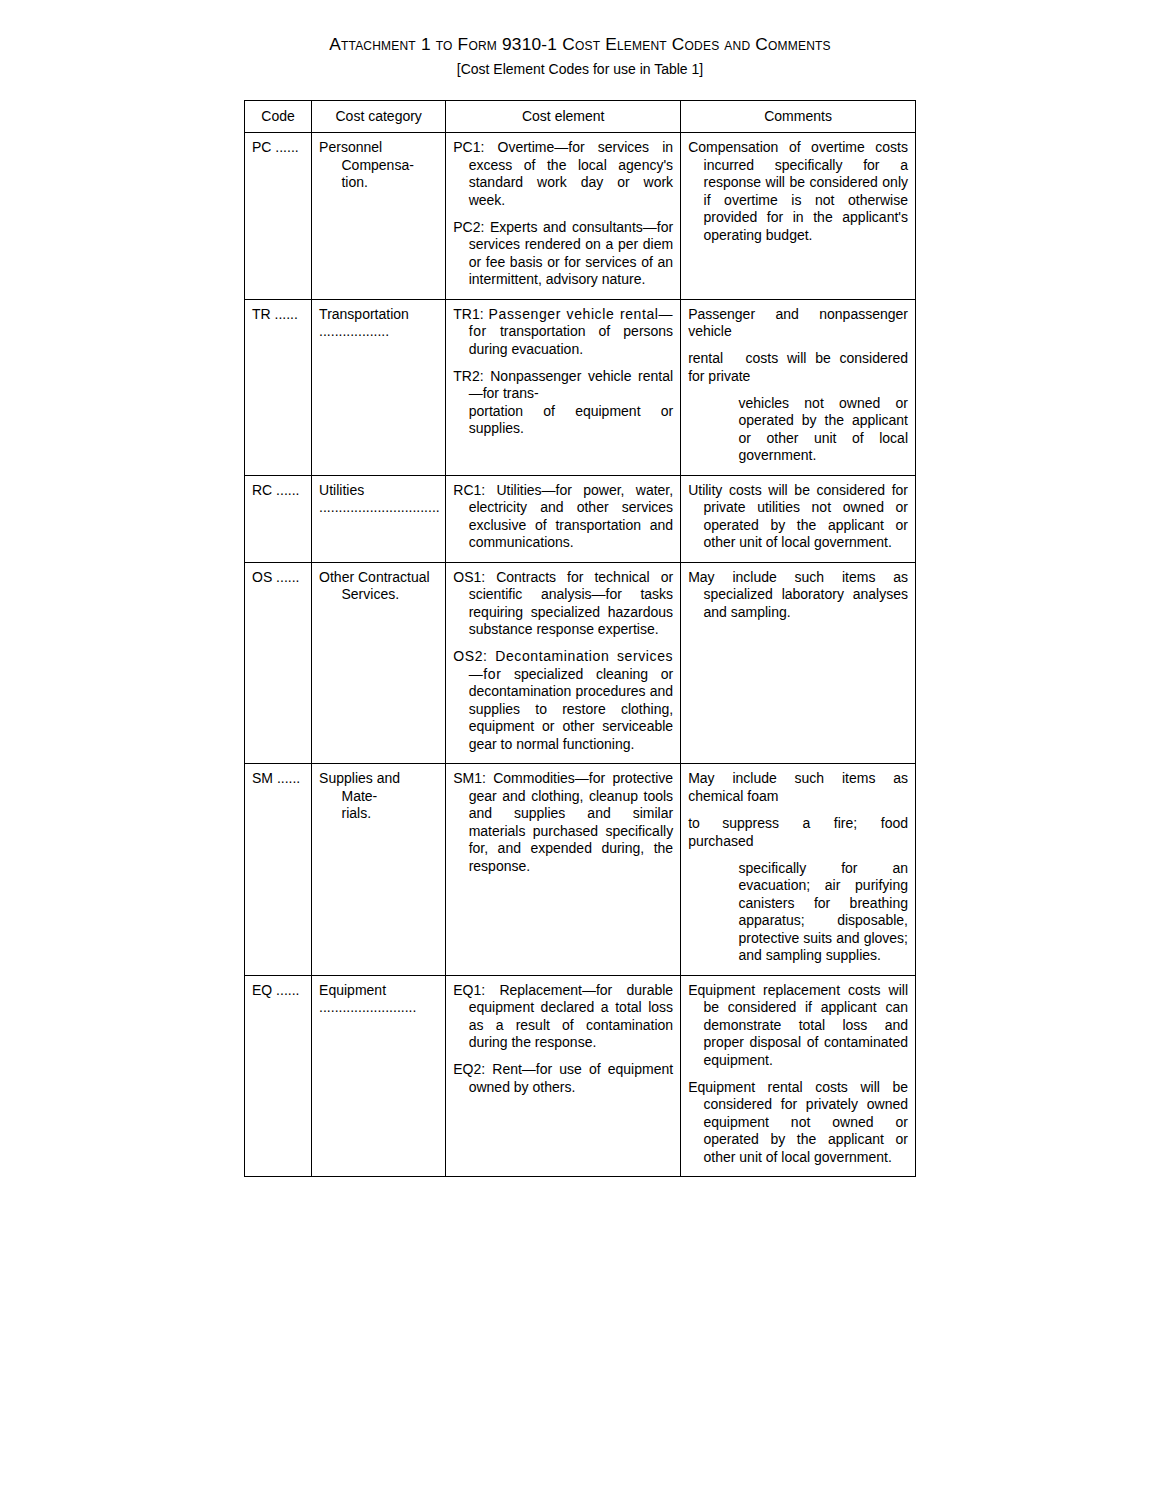Attachment 1 to Form 9310-1 Cost Element Codes and Comments
[Cost Element Codes for use in Table 1]
| Code | Cost category | Cost element | Comments |
| --- | --- | --- | --- |
| PC ...... | Personnel Compensa- tion. | PC1: Overtime—for services in excess of the local agency's standard work day or work week. PC2: Experts and consultants—for services rendered on a per diem or fee basis or for services of an intermittent, advisory nature. | Compensation of overtime costs incurred specifically for a response will be considered only if overtime is not otherwise provided for in the applicant's operating budget. |
| TR ...... | Transportation .................. | TR1: Passenger vehicle rental—for transportation of persons during evacuation. TR2: Nonpassenger vehicle rental—for trans- portation of equipment or supplies. | Passenger and nonpassenger vehicle rental costs will be considered for private vehicles not owned or operated by the applicant or other unit of local government. |
| RC ...... | Utilities ............................... | RC1: Utilities—for power, water, electricity and other services exclusive of transportation and communications. | Utility costs will be considered for private utilities not owned or operated by the applicant or other unit of local government. |
| OS ...... | Other Contractual Services. | OS1: Contracts for technical or scientific analysis—for tasks requiring specialized hazardous substance response expertise. OS2: Decontamination services—for specialized cleaning or decontamination procedures and supplies to restore clothing, equipment or other serviceable gear to normal functioning. | May include such items as specialized laboratory analyses and sampling. |
| SM ...... | Supplies and Mate- rials. | SM1: Commodities—for protective gear and clothing, cleanup tools and supplies and similar materials purchased specifically for, and expended during, the response. | May include such items as chemical foam to suppress a fire; food purchased specifically for an evacuation; air purifying canisters for breathing apparatus; disposable, protective suits and gloves; and sampling supplies. |
| EQ ...... | Equipment ......................... | EQ1: Replacement—for durable equipment declared a total loss as a result of contamination during the response. EQ2: Rent—for use of equipment owned by others. | Equipment replacement costs will be considered if applicant can demonstrate total loss and proper disposal of contaminated equipment. Equipment rental costs will be considered for privately owned equipment not owned or operated by the applicant or other unit of local government. |